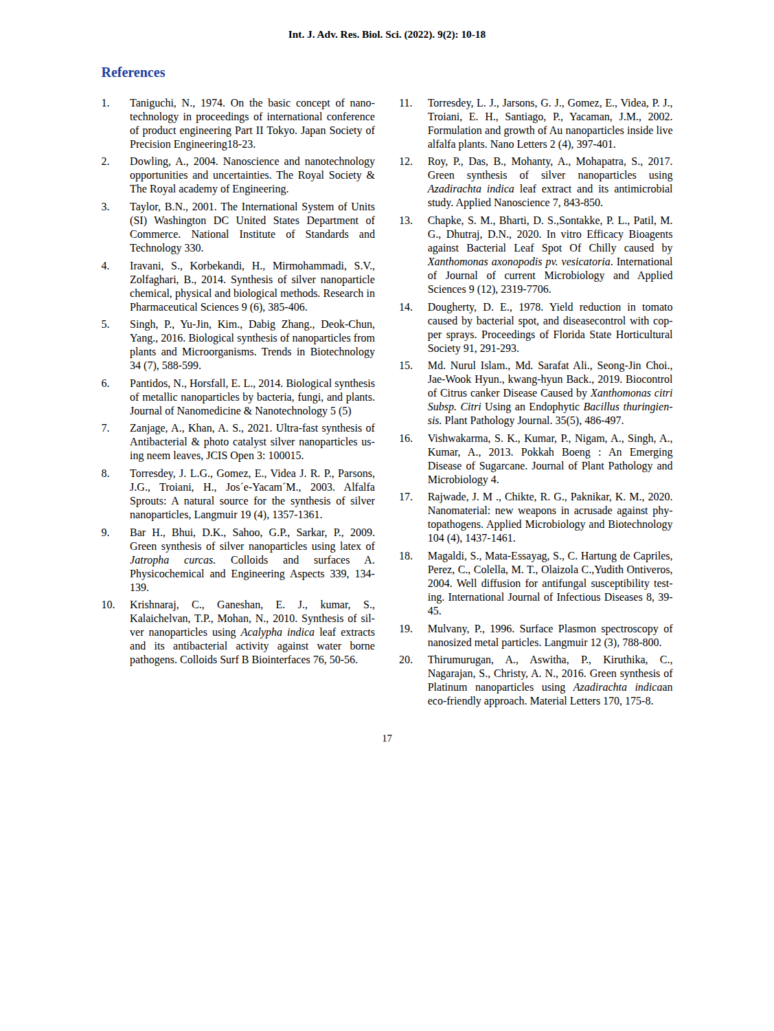Int. J. Adv. Res. Biol. Sci. (2022). 9(2): 10-18
References
1. Taniguchi, N., 1974. On the basic concept of nano-technology in proceedings of international conference of product engineering Part II Tokyo. Japan Society of Precision Engineering18-23.
2. Dowling, A., 2004. Nanoscience and nanotechnology opportunities and uncertainties. The Royal Society & The Royal academy of Engineering.
3. Taylor, B.N., 2001. The International System of Units (SI) Washington DC United States Department of Commerce. National Institute of Standards and Technology 330.
4. Iravani, S., Korbekandi, H., Mirmohammadi, S.V., Zolfaghari, B., 2014. Synthesis of silver nanoparticle chemical, physical and biological methods. Research in Pharmaceutical Sciences 9 (6), 385-406.
5. Singh, P., Yu-Jin, Kim., Dabig Zhang., Deok-Chun, Yang., 2016. Biological synthesis of nanoparticles from plants and Microorganisms. Trends in Biotechnology 34 (7), 588-599.
6. Pantidos, N., Horsfall, E. L., 2014. Biological synthesis of metallic nanoparticles by bacteria, fungi, and plants. Journal of Nanomedicine & Nanotechnology 5 (5)
7. Zanjage, A., Khan, A. S., 2021. Ultra-fast synthesis of Antibacterial & photo catalyst silver nanoparticles using neem leaves, JCIS Open 3: 100015.
8. Torresdey, J. L.G., Gomez, E., Videa J. R. P., Parsons, J.G., Troiani, H., Jos´e-Yacam´M., 2003. Alfalfa Sprouts: A natural source for the synthesis of silver nanoparticles, Langmuir 19 (4), 1357-1361.
9. Bar H., Bhui, D.K., Sahoo, G.P., Sarkar, P., 2009. Green synthesis of silver nanoparticles using latex of Jatropha curcas. Colloids and surfaces A. Physicochemical and Engineering Aspects 339, 134-139.
10. Krishnaraj, C., Ganeshan, E. J., kumar, S., Kalaichelvan, T.P., Mohan, N., 2010. Synthesis of silver nanoparticles using Acalypha indica leaf extracts and its antibacterial activity against water borne pathogens. Colloids Surf B Biointerfaces 76, 50-56.
11. Torresdey, L. J., Jarsons, G. J., Gomez, E., Videa, P. J., Troiani, E. H., Santiago, P., Yacaman, J.M., 2002. Formulation and growth of Au nanoparticles inside live alfalfa plants. Nano Letters 2 (4), 397-401.
12. Roy, P., Das, B., Mohanty, A., Mohapatra, S., 2017. Green synthesis of silver nanoparticles using Azadirachta indica leaf extract and its antimicrobial study. Applied Nanoscience 7, 843-850.
13. Chapke, S. M., Bharti, D. S.,Sontakke, P. L., Patil, M. G., Dhutraj, D.N., 2020. In vitro Efficacy Bioagents against Bacterial Leaf Spot Of Chilly caused by Xanthomonas axonopodis pv. vesicatoria. International of Journal of current Microbiology and Applied Sciences 9 (12), 2319-7706.
14. Dougherty, D. E., 1978. Yield reduction in tomato caused by bacterial spot, and diseasecontrol with copper sprays. Proceedings of Florida State Horticultural Society 91, 291-293.
15. Md. Nurul Islam., Md. Sarafat Ali., Seong-Jin Choi., Jae-Wook Hyun., kwang-hyun Back., 2019. Biocontrol of Citrus canker Disease Caused by Xanthomonas citri Subsp. Citri Using an Endophytic Bacillus thuringiensis. Plant Pathology Journal. 35(5), 486-497.
16. Vishwakarma, S. K., Kumar, P., Nigam, A., Singh, A., Kumar, A., 2013. Pokkah Boeng : An Emerging Disease of Sugarcane. Journal of Plant Pathology and Microbiology 4.
17. Rajwade, J. M ., Chikte, R. G., Paknikar, K. M., 2020. Nanomaterial: new weapons in acrusade against phytopathogens. Applied Microbiology and Biotechnology 104 (4), 1437-1461.
18. Magaldi, S., Mata-Essayag, S., C. Hartung de Capriles, Perez, C., Colella, M. T., Olaizola C.,Yudith Ontiveros, 2004. Well diffusion for antifungal susceptibility testing. International Journal of Infectious Diseases 8, 39-45.
19. Mulvany, P., 1996. Surface Plasmon spectroscopy of nanosized metal particles. Langmuir 12 (3), 788-800.
20. Thirumurugan, A., Aswitha, P., Kiruthika, C., Nagarajan, S., Christy, A. N., 2016. Green synthesis of Platinum nanoparticles using Azadirachta indicaan eco-friendly approach. Material Letters 170, 175-8.
17